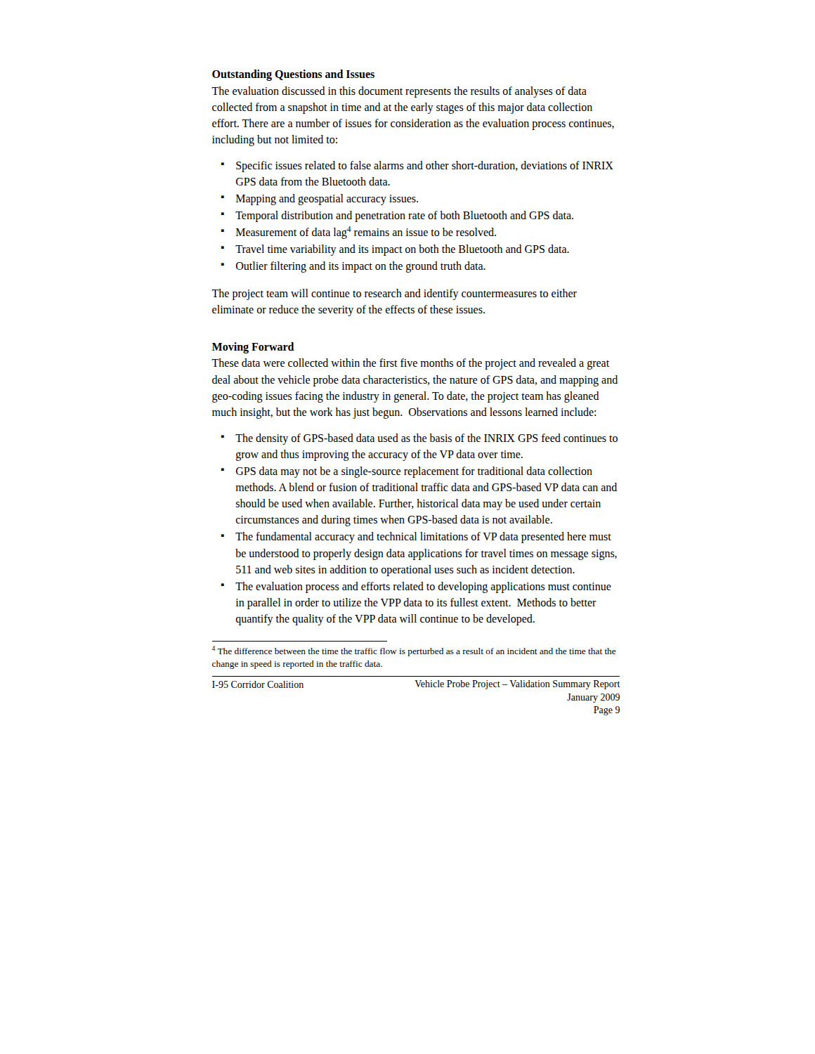Outstanding Questions and Issues
The evaluation discussed in this document represents the results of analyses of data collected from a snapshot in time and at the early stages of this major data collection effort. There are a number of issues for consideration as the evaluation process continues, including but not limited to:
Specific issues related to false alarms and other short-duration, deviations of INRIX GPS data from the Bluetooth data.
Mapping and geospatial accuracy issues.
Temporal distribution and penetration rate of both Bluetooth and GPS data.
Measurement of data lag4 remains an issue to be resolved.
Travel time variability and its impact on both the Bluetooth and GPS data.
Outlier filtering and its impact on the ground truth data.
The project team will continue to research and identify countermeasures to either eliminate or reduce the severity of the effects of these issues.
Moving Forward
These data were collected within the first five months of the project and revealed a great deal about the vehicle probe data characteristics, the nature of GPS data, and mapping and geo-coding issues facing the industry in general. To date, the project team has gleaned much insight, but the work has just begun. Observations and lessons learned include:
The density of GPS-based data used as the basis of the INRIX GPS feed continues to grow and thus improving the accuracy of the VP data over time.
GPS data may not be a single-source replacement for traditional data collection methods. A blend or fusion of traditional traffic data and GPS-based VP data can and should be used when available. Further, historical data may be used under certain circumstances and during times when GPS-based data is not available.
The fundamental accuracy and technical limitations of VP data presented here must be understood to properly design data applications for travel times on message signs, 511 and web sites in addition to operational uses such as incident detection.
The evaluation process and efforts related to developing applications must continue in parallel in order to utilize the VPP data to its fullest extent. Methods to better quantify the quality of the VPP data will continue to be developed.
4 The difference between the time the traffic flow is perturbed as a result of an incident and the time that the change in speed is reported in the traffic data.
I-95 Corridor Coalition
Vehicle Probe Project – Validation Summary Report
January 2009
Page 9